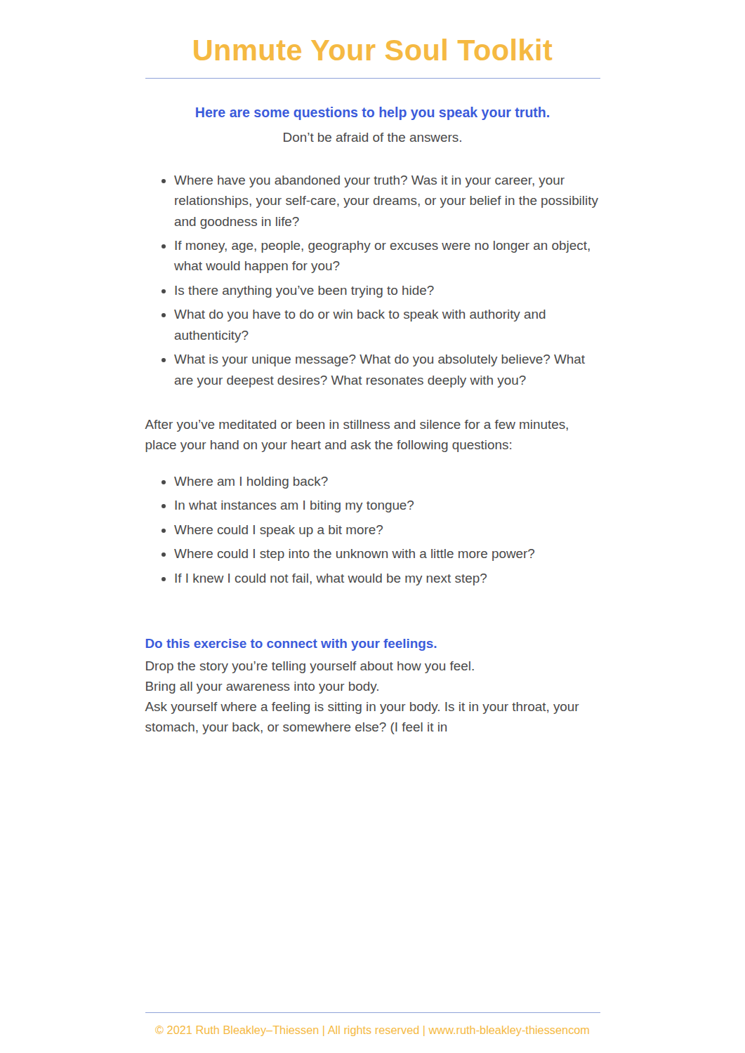Unmute Your Soul Toolkit
Here are some questions to help you speak your truth.
Don’t be afraid of the answers.
Where have you abandoned your truth? Was it in your career, your relationships, your self-care, your dreams, or your belief in the possibility and goodness in life?
If money, age, people, geography or excuses were no longer an object, what would happen for you?
Is there anything you’ve been trying to hide?
What do you have to do or win back to speak with authority and authenticity?
What is your unique message? What do you absolutely believe? What are your deepest desires? What resonates deeply with you?
After you’ve meditated or been in stillness and silence for a few minutes, place your hand on your heart and ask the following questions:
Where am I holding back?
In what instances am I biting my tongue?
Where could I speak up a bit more?
Where could I step into the unknown with a little more power?
If I knew I could not fail, what would be my next step?
Do this exercise to connect with your feelings.
Drop the story you’re telling yourself about how you feel.
Bring all your awareness into your body.
Ask yourself where a feeling is sitting in your body. Is it in your throat, your stomach, your back, or somewhere else? (I feel it in
© 2021 Ruth Bleakley–Thiessen | All rights reserved | www.ruth-bleakley-thiessencom